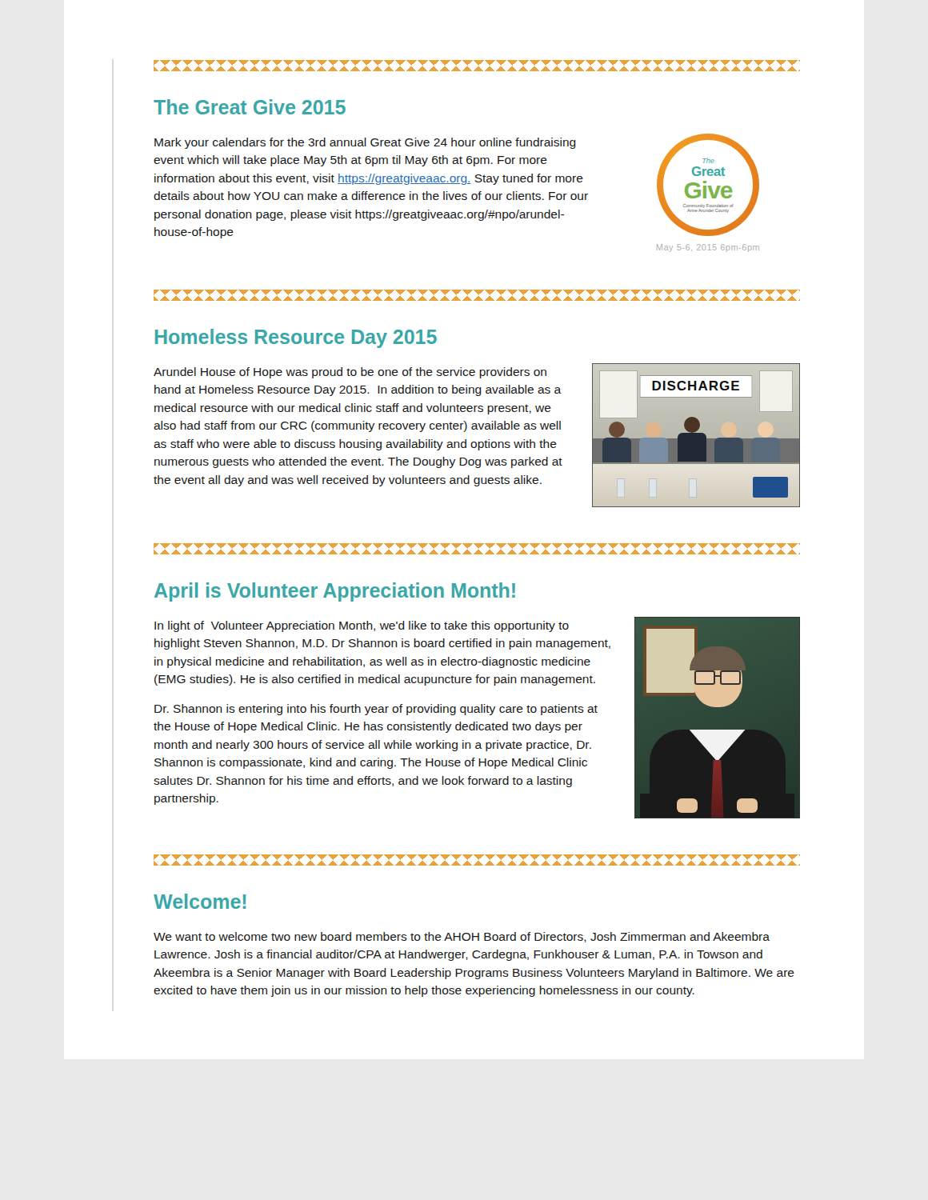The Great Give 2015
The
Great
Give
Community Foundation of Anne Arundel County
May 5-6, 2015 6pm-6pm
Mark your calendars for the 3rd annual Great Give 24 hour online fundraising event which will take place May 5th at 6pm til May 6th at 6pm. For more information about this event, visit https://greatgiveaac.org. Stay tuned for more details about how YOU can make a difference in the lives of our clients. For our personal donation page, please visit https://greatgiveaac.org/#npo/arundel-house-of-hope
Homeless Resource Day 2015
DISCHARGE
Arundel House of Hope was proud to be one of the service providers on hand at Homeless Resource Day 2015. In addition to being available as a medical resource with our medical clinic staff and volunteers present, we also had staff from our CRC (community recovery center) available as well as staff who were able to discuss housing availability and options with the numerous guests who attended the event. The Doughy Dog was parked at the event all day and was well received by volunteers and guests alike.
April is Volunteer Appreciation Month!
In light of Volunteer Appreciation Month, we'd like to take this opportunity to highlight Steven Shannon, M.D. Dr Shannon is board certified in pain management, in physical medicine and rehabilitation, as well as in electro-diagnostic medicine (EMG studies). He is also certified in medical acupuncture for pain management.
Dr. Shannon is entering into his fourth year of providing quality care to patients at the House of Hope Medical Clinic. He has consistently dedicated two days per month and nearly 300 hours of service all while working in a private practice, Dr. Shannon is compassionate, kind and caring. The House of Hope Medical Clinic salutes Dr. Shannon for his time and efforts, and we look forward to a lasting partnership.
Welcome!
We want to welcome two new board members to the AHOH Board of Directors, Josh Zimmerman and Akeembra Lawrence. Josh is a financial auditor/CPA at Handwerger, Cardegna, Funkhouser & Luman, P.A. in Towson and Akeembra is a Senior Manager with Board Leadership Programs Business Volunteers Maryland in Baltimore. We are excited to have them join us in our mission to help those experiencing homelessness in our county.